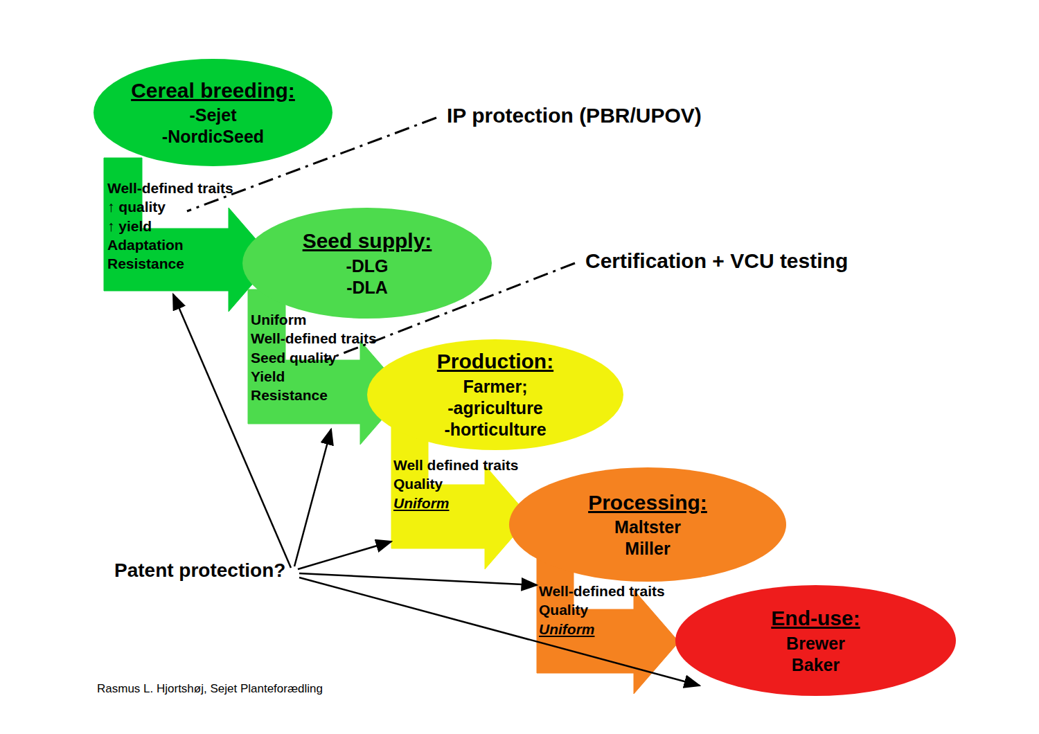Cereal breeding:
-Sejet
-NordicSeed
Seed supply:
-DLG
-DLA
Production:
Farmer;
-agriculture
-horticulture
Processing:
Maltster
Miller
End-use:
Brewer
Baker
Well-defined traits
↑ quality
↑ yield
Adaptation
Resistance
Uniform
Well-defined traits
Seed quality
Yield
Resistance
Well defined traits
Quality
Uniform
Well-defined traits
Quality
Uniform
IP protection (PBR/UPOV)
Certification + VCU testing
Patent protection?
Rasmus L. Hjortshøj, Sejet Planteforædling